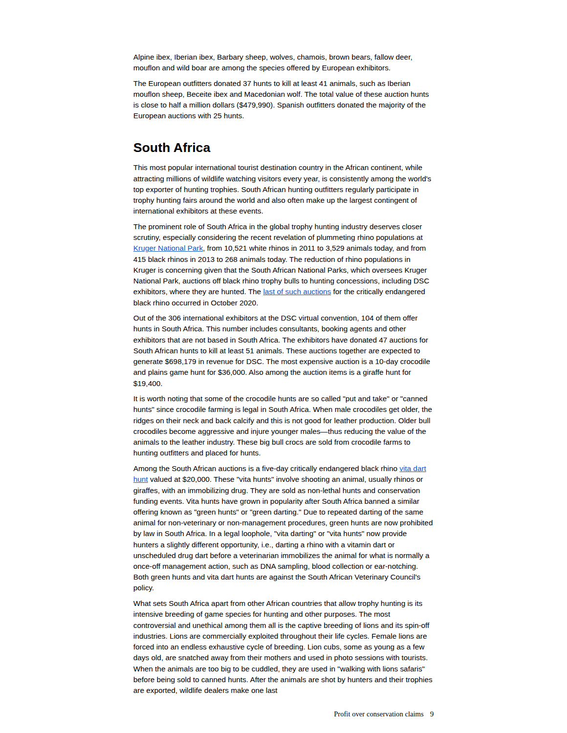Alpine ibex, Iberian ibex, Barbary sheep, wolves, chamois, brown bears, fallow deer, mouflon and wild boar are among the species offered by European exhibitors.
The European outfitters donated 37 hunts to kill at least 41 animals, such as Iberian mouflon sheep, Beceite ibex and Macedonian wolf. The total value of these auction hunts is close to half a million dollars ($479,990). Spanish outfitters donated the majority of the European auctions with 25 hunts.
South Africa
This most popular international tourist destination country in the African continent, while attracting millions of wildlife watching visitors every year, is consistently among the world's top exporter of hunting trophies. South African hunting outfitters regularly participate in trophy hunting fairs around the world and also often make up the largest contingent of international exhibitors at these events.
The prominent role of South Africa in the global trophy hunting industry deserves closer scrutiny, especially considering the recent revelation of plummeting rhino populations at Kruger National Park, from 10,521 white rhinos in 2011 to 3,529 animals today, and from 415 black rhinos in 2013 to 268 animals today. The reduction of rhino populations in Kruger is concerning given that the South African National Parks, which oversees Kruger National Park, auctions off black rhino trophy bulls to hunting concessions, including DSC exhibitors, where they are hunted. The last of such auctions for the critically endangered black rhino occurred in October 2020.
Out of the 306 international exhibitors at the DSC virtual convention, 104 of them offer hunts in South Africa. This number includes consultants, booking agents and other exhibitors that are not based in South Africa. The exhibitors have donated 47 auctions for South African hunts to kill at least 51 animals. These auctions together are expected to generate $698,179 in revenue for DSC. The most expensive auction is a 10-day crocodile and plains game hunt for $36,000. Also among the auction items is a giraffe hunt for $19,400.
It is worth noting that some of the crocodile hunts are so called "put and take" or "canned hunts" since crocodile farming is legal in South Africa. When male crocodiles get older, the ridges on their neck and back calcify and this is not good for leather production. Older bull crocodiles become aggressive and injure younger males—thus reducing the value of the animals to the leather industry. These big bull crocs are sold from crocodile farms to hunting outfitters and placed for hunts.
Among the South African auctions is a five-day critically endangered black rhino vita dart hunt valued at $20,000. These "vita hunts" involve shooting an animal, usually rhinos or giraffes, with an immobilizing drug. They are sold as non-lethal hunts and conservation funding events. Vita hunts have grown in popularity after South Africa banned a similar offering known as "green hunts" or "green darting." Due to repeated darting of the same animal for non-veterinary or non-management procedures, green hunts are now prohibited by law in South Africa. In a legal loophole, "vita darting" or "vita hunts" now provide hunters a slightly different opportunity, i.e., darting a rhino with a vitamin dart or unscheduled drug dart before a veterinarian immobilizes the animal for what is normally a once-off management action, such as DNA sampling, blood collection or ear-notching. Both green hunts and vita dart hunts are against the South African Veterinary Council's policy.
What sets South Africa apart from other African countries that allow trophy hunting is its intensive breeding of game species for hunting and other purposes. The most controversial and unethical among them all is the captive breeding of lions and its spin-off industries. Lions are commercially exploited throughout their life cycles. Female lions are forced into an endless exhaustive cycle of breeding. Lion cubs, some as young as a few days old, are snatched away from their mothers and used in photo sessions with tourists. When the animals are too big to be cuddled, they are used in "walking with lions safaris" before being sold to canned hunts. After the animals are shot by hunters and their trophies are exported, wildlife dealers make one last
Profit over conservation claims9